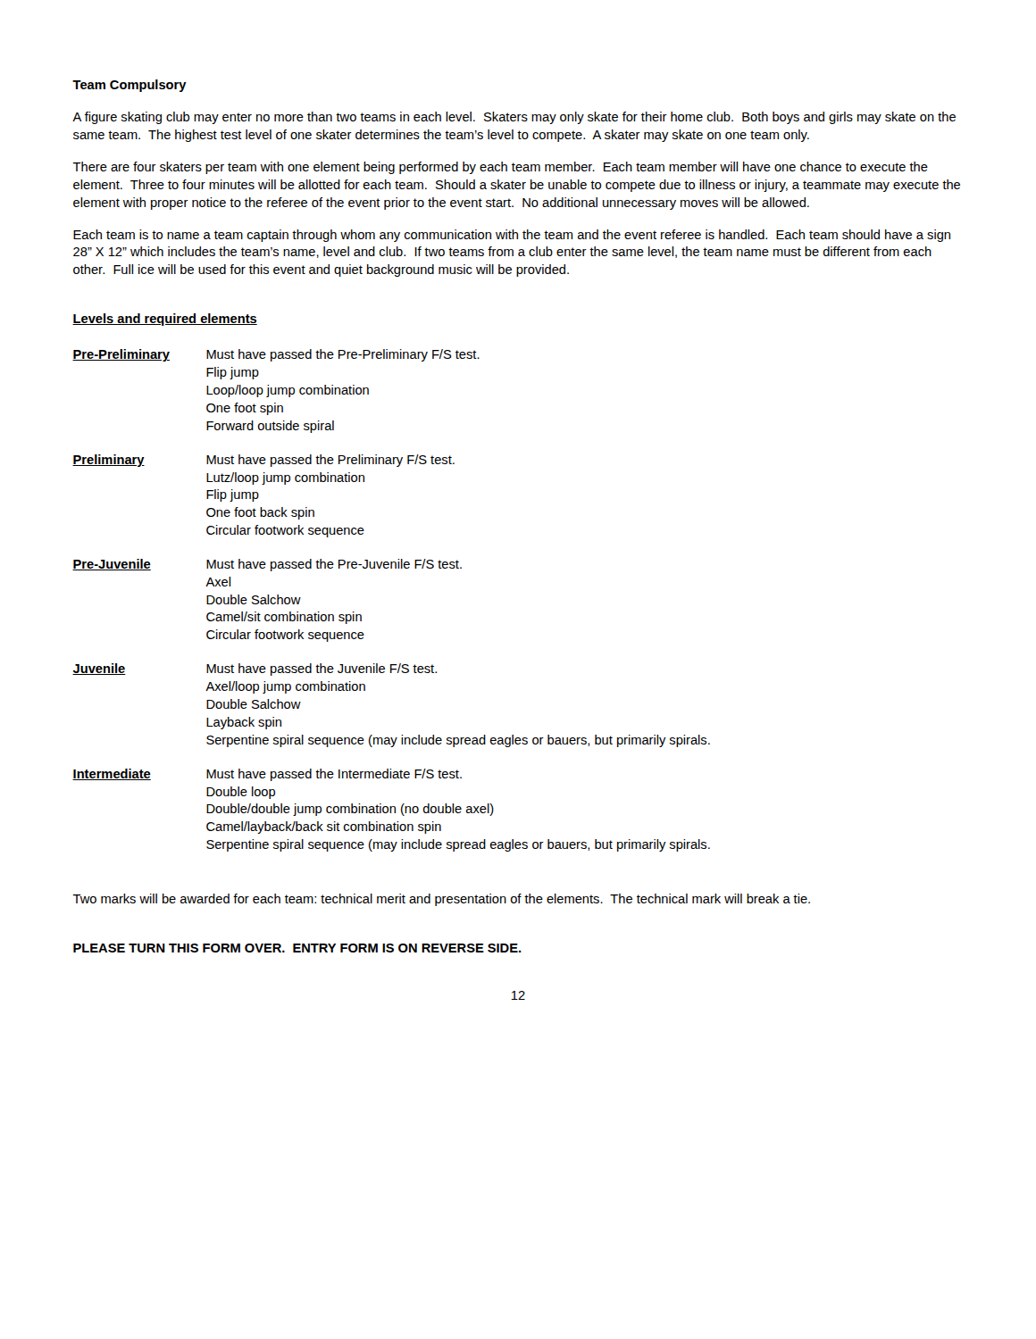Team Compulsory
A figure skating club may enter no more than two teams in each level. Skaters may only skate for their home club. Both boys and girls may skate on the same team. The highest test level of one skater determines the team’s level to compete. A skater may skate on one team only.
There are four skaters per team with one element being performed by each team member. Each team member will have one chance to execute the element. Three to four minutes will be allotted for each team. Should a skater be unable to compete due to illness or injury, a teammate may execute the element with proper notice to the referee of the event prior to the event start. No additional unnecessary moves will be allowed.
Each team is to name a team captain through whom any communication with the team and the event referee is handled. Each team should have a sign 28” X 12” which includes the team’s name, level and club. If two teams from a club enter the same level, the team name must be different from each other. Full ice will be used for this event and quiet background music will be provided.
Levels and required elements
| Pre-Preliminary | Must have passed the Pre-Preliminary F/S test. Flip jump Loop/loop jump combination One foot spin Forward outside spiral |
| Preliminary | Must have passed the Preliminary F/S test. Lutz/loop jump combination Flip jump One foot back spin Circular footwork sequence |
| Pre-Juvenile | Must have passed the Pre-Juvenile F/S test. Axel Double Salchow Camel/sit combination spin Circular footwork sequence |
| Juvenile | Must have passed the Juvenile F/S test. Axel/loop jump combination Double Salchow Layback spin Serpentine spiral sequence (may include spread eagles or bauers, but primarily spirals. |
| Intermediate | Must have passed the Intermediate F/S test. Double loop Double/double jump combination (no double axel) Camel/layback/back sit combination spin Serpentine spiral sequence (may include spread eagles or bauers, but primarily spirals. |
Two marks will be awarded for each team: technical merit and presentation of the elements. The technical mark will break a tie.
PLEASE TURN THIS FORM OVER. ENTRY FORM IS ON REVERSE SIDE.
12